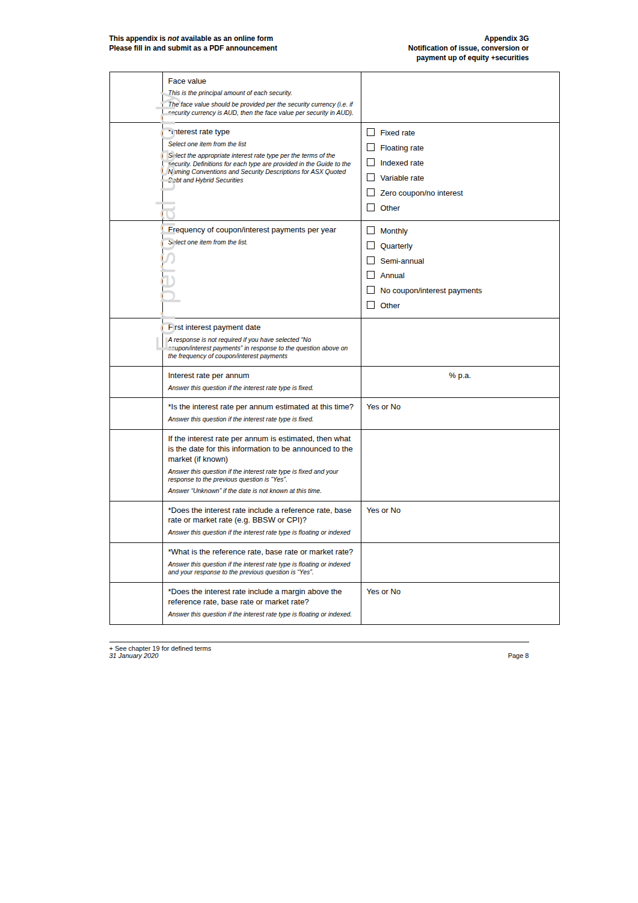For personal use only
This appendix is not available as an online form
Please fill in and submit as a PDF announcement
Appendix 3G
Notification of issue, conversion or
payment up of equity +securities
| | Face value This is the principal amount of each security. The face value should be provided per the security currency (i.e. if security currency is AUD, then the face value per security in AUD). | |
| | *Interest rate type Select one item from the list Select the appropriate interest rate type per the terms of the security. Definitions for each type are provided in the Guide to the Naming Conventions and Security Descriptions for ASX Quoted Debt and Hybrid Securities | Fixed rate Floating rate Indexed rate Variable rate Zero coupon/no interest Other |
| | Frequency of coupon/interest payments per year Select one item from the list. | Monthly Quarterly Semi-annual Annual No coupon/interest payments Other |
| | First interest payment date A response is not required if you have selected “No coupon/interest payments” in response to the question above on the frequency of coupon/interest payments | |
| | Interest rate per annum Answer this question if the interest rate type is fixed. | % p.a. |
| | *Is the interest rate per annum estimated at this time? Answer this question if the interest rate type is fixed. | Yes or No |
| | If the interest rate per annum is estimated, then what is the date for this information to be announced to the market (if known) Answer this question if the interest rate type is fixed and your response to the previous question is “Yes”. Answer “Unknown” if the date is not known at this time. | |
| | *Does the interest rate include a reference rate, base rate or market rate (e.g. BBSW or CPI)? Answer this question if the interest rate type is floating or indexed | Yes or No |
| | *What is the reference rate, base rate or market rate? Answer this question if the interest rate type is floating or indexed and your response to the previous question is “Yes”. | |
| | *Does the interest rate include a margin above the reference rate, base rate or market rate? Answer this question if the interest rate type is floating or indexed. | Yes or No |
+ See chapter 19 for defined terms
31 January 2020
Page 8